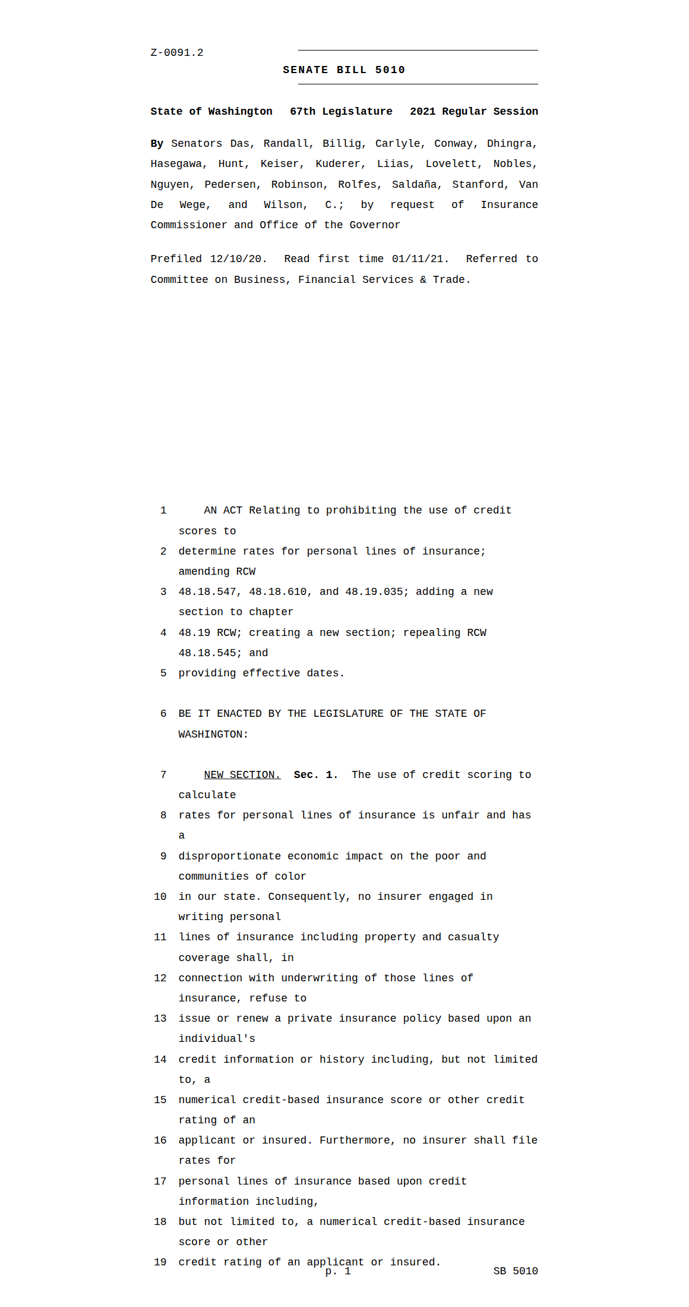Z-0091.2
SENATE BILL 5010
State of Washington 67th Legislature 2021 Regular Session
By Senators Das, Randall, Billig, Carlyle, Conway, Dhingra, Hasegawa, Hunt, Keiser, Kuderer, Liias, Lovelett, Nobles, Nguyen, Pedersen, Robinson, Rolfes, Saldaña, Stanford, Van De Wege, and Wilson, C.; by request of Insurance Commissioner and Office of the Governor
Prefiled 12/10/20. Read first time 01/11/21. Referred to Committee on Business, Financial Services & Trade.
1 AN ACT Relating to prohibiting the use of credit scores to
2 determine rates for personal lines of insurance; amending RCW
348.18.547, 48.18.610, and 48.19.035; adding a new section to chapter
448.19 RCW; creating a new section; repealing RCW 48.18.545; and
5 providing effective dates.
6 BE IT ENACTED BY THE LEGISLATURE OF THE STATE OF WASHINGTON:
7 NEW SECTION. Sec. 1. The use of credit scoring to calculate
8 rates for personal lines of insurance is unfair and has a
9 disproportionate economic impact on the poor and communities of color
10 in our state. Consequently, no insurer engaged in writing personal
11 lines of insurance including property and casualty coverage shall, in
12 connection with underwriting of those lines of insurance, refuse to
13 issue or renew a private insurance policy based upon an individual's
14 credit information or history including, but not limited to, a
15 numerical credit-based insurance score or other credit rating of an
16 applicant or insured. Furthermore, no insurer shall file rates for
17 personal lines of insurance based upon credit information including,
18 but not limited to, a numerical credit-based insurance score or other
19 credit rating of an applicant or insured.
p. 1 SB 5010